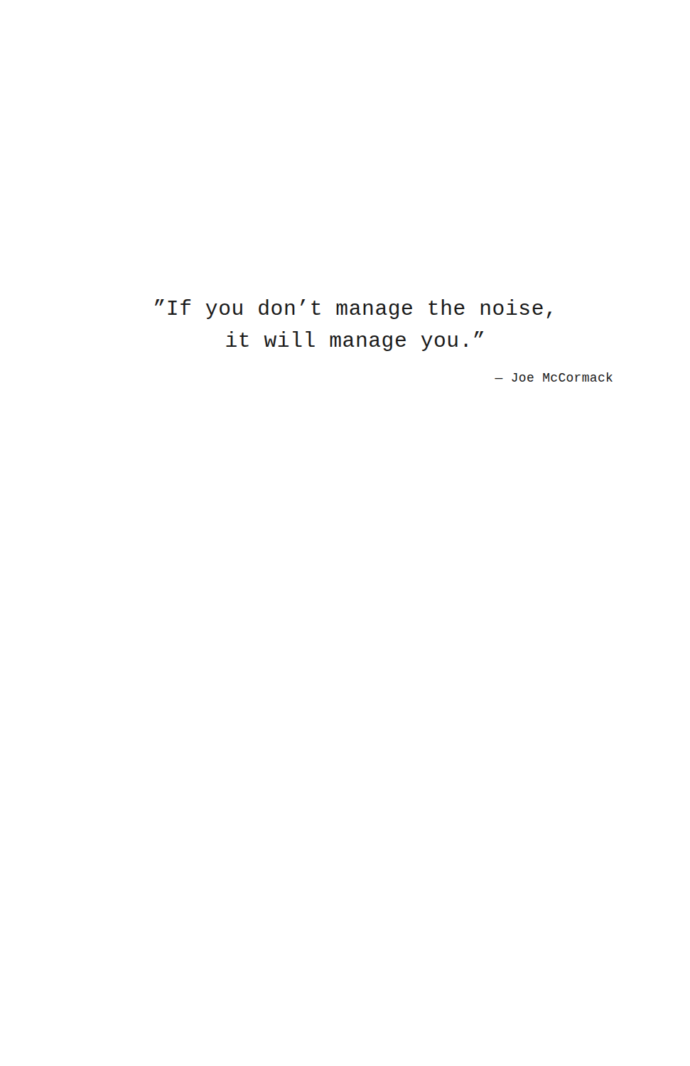”If you don’t manage the noise,
it will manage you.”
— Joe McCormack